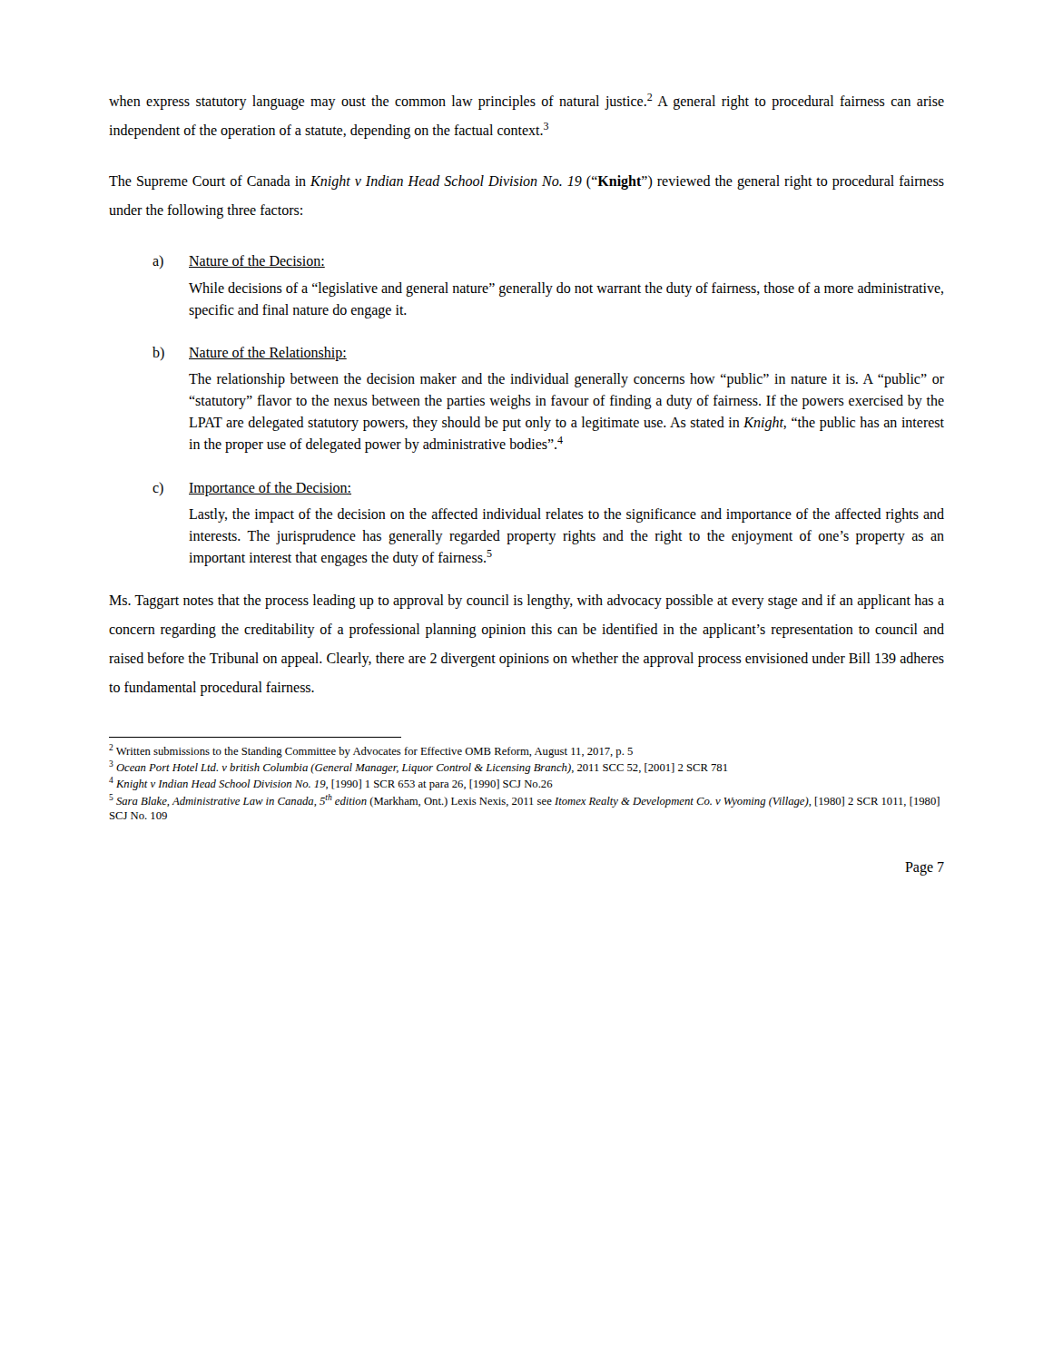when express statutory language may oust the common law principles of natural justice.2 A general right to procedural fairness can arise independent of the operation of a statute, depending on the factual context.3
The Supreme Court of Canada in Knight v Indian Head School Division No. 19 (“Knight”) reviewed the general right to procedural fairness under the following three factors:
a)
Nature of the Decision: While decisions of a “legislative and general nature” generally do not warrant the duty of fairness, those of a more administrative, specific and final nature do engage it.
b)
Nature of the Relationship: The relationship between the decision maker and the individual generally concerns how “public” in nature it is. A “public” or “statutory” flavor to the nexus between the parties weighs in favour of finding a duty of fairness. If the powers exercised by the LPAT are delegated statutory powers, they should be put only to a legitimate use. As stated in Knight, “the public has an interest in the proper use of delegated power by administrative bodies”.4
c)
Importance of the Decision: Lastly, the impact of the decision on the affected individual relates to the significance and importance of the affected rights and interests. The jurisprudence has generally regarded property rights and the right to the enjoyment of one’s property as an important interest that engages the duty of fairness.5
Ms. Taggart notes that the process leading up to approval by council is lengthy, with advocacy possible at every stage and if an applicant has a concern regarding the creditability of a professional planning opinion this can be identified in the applicant’s representation to council and raised before the Tribunal on appeal. Clearly, there are 2 divergent opinions on whether the approval process envisioned under Bill 139 adheres to fundamental procedural fairness.
2 Written submissions to the Standing Committee by Advocates for Effective OMB Reform, August 11, 2017, p. 5
3 Ocean Port Hotel Ltd. v british Columbia (General Manager, Liquor Control & Licensing Branch), 2011 SCC 52, [2001] 2 SCR 781
4 Knight v Indian Head School Division No. 19, [1990] 1 SCR 653 at para 26, [1990] SCJ No.26
5 Sara Blake, Administrative Law in Canada, 5th edition (Markham, Ont.) Lexis Nexis, 2011 see Itomex Realty & Development Co. v Wyoming (Village), [1980] 2 SCR 1011, [1980] SCJ No. 109
Page 7